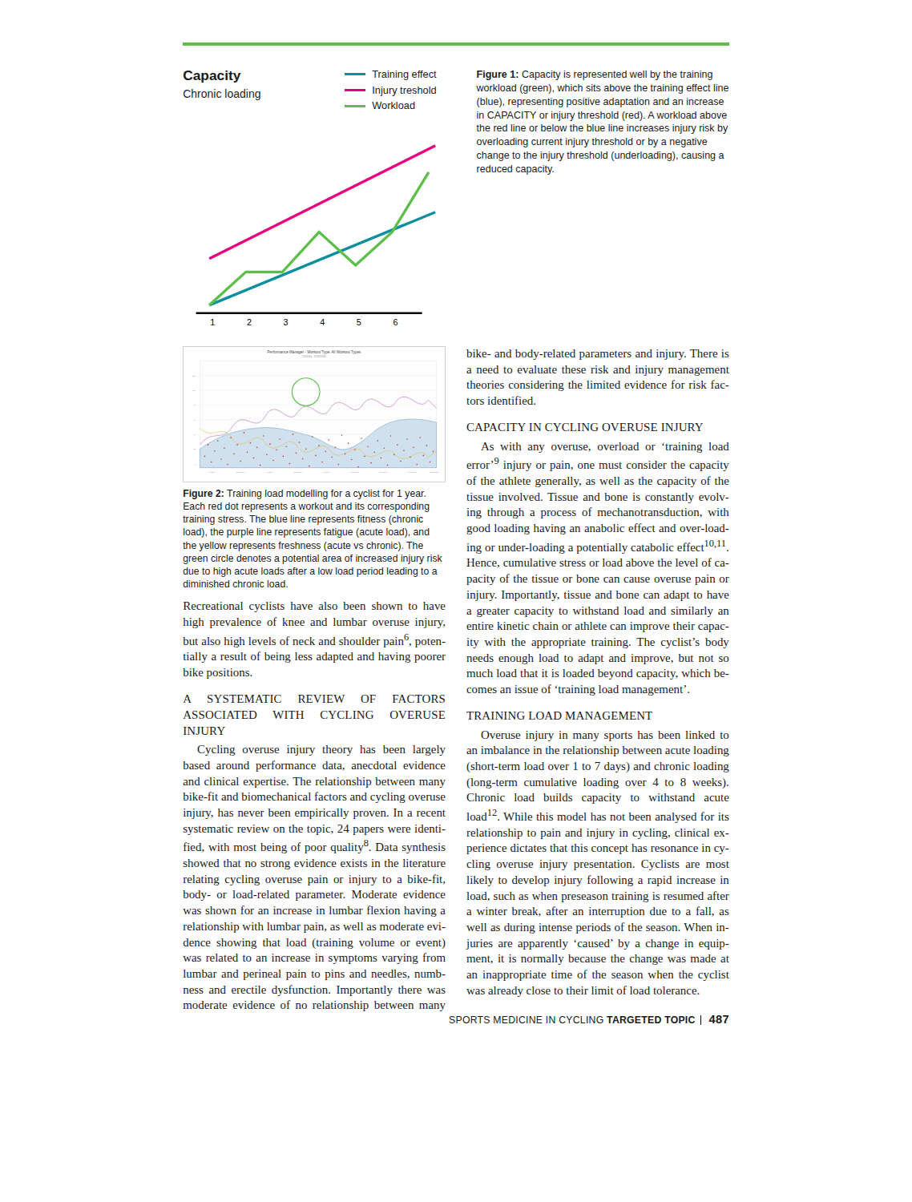Capacity
Chronic loading
Training effect
Injury treshold
Workload
1 2 3 4 5 6
Figure 1: Capacity is represented well by the training workload (green), which sits above the training effect line (blue), representing positive adaptation and an increase in CAPACITY or injury threshold (red). A workload above the red line or below the blue line increases injury risk by overloading current injury threshold or by a negative change to the injury threshold (underloading), causing a reduced capacity.
Performance Manager - Workout Type: All Workout Types 1/1/2014 - 12/31/2014 120 100 80 60 40 20 0 1/1/2014 2/15/2014 4/1/2014 5/15/2014 7/1/2014 8/15/2014 10/1/2014 11/15/2014 12/31/2014
Figure 2: Training load modelling for a cyclist for 1 year. Each red dot represents a workout and its corresponding training stress. The blue line represents fitness (chronic load), the purple line represents fatigue (acute load), and the yellow represents freshness (acute vs chronic). The green circle denotes a potential area of increased injury risk due to high acute loads after a low load period leading to a diminished chronic load.
Recreational cyclists have also been shown to have high prevalence of knee and lumbar overuse injury, but also high levels of neck and shoulder pain6, potentially a result of being less adapted and having poorer bike positions.
A systematic review of factors associated with cycling overuse injury
Cycling overuse injury theory has been largely based around performance data, anecdotal evidence and clinical expertise. The relationship between many bike-fit and biomechanical factors and cycling overuse injury, has never been empirically proven. In a recent systematic review on the topic, 24 papers were identified, with most being of poor quality8. Data synthesis showed that no strong evidence exists in the literature relating cycling overuse pain or injury to a bike-fit, body- or load-related parameter. Moderate evidence was shown for an increase in lumbar flexion having a relationship with lumbar pain, as well as moderate evidence showing that load (training volume or event) was related to an increase in symptoms varying from lumbar and perineal pain to pins and needles, numbness and erectile dysfunction. Importantly there was moderate evidence of no relationship between many bike- and body-related parameters and injury. There is a need to evaluate these risk and injury management theories considering the limited evidence for risk factors identified.
Capacity in cycling overuse injury
As with any overuse, overload or ‘training load error’9 injury or pain, one must consider the capacity of the athlete generally, as well as the capacity of the tissue involved. Tissue and bone is constantly evolving through a process of mechanotransduction, with good loading having an anabolic effect and over-loading or under-loading a potentially catabolic effect10,11. Hence, cumulative stress or load above the level of capacity of the tissue or bone can cause overuse pain or injury. Importantly, tissue and bone can adapt to have a greater capacity to withstand load and similarly an entire kinetic chain or athlete can improve their capacity with the appropriate training. The cyclist’s body needs enough load to adapt and improve, but not so much load that it is loaded beyond capacity, which becomes an issue of ‘training load management’.
Training load management
Overuse injury in many sports has been linked to an imbalance in the relationship between acute loading (short-term load over 1 to 7 days) and chronic loading (long-term cumulative loading over 4 to 8 weeks). Chronic load builds capacity to withstand acute load12. While this model has not been analysed for its relationship to pain and injury in cycling, clinical experience dictates that this concept has resonance in cycling overuse injury presentation. Cyclists are most likely to develop injury following a rapid increase in load, such as when preseason training is resumed after a winter break, after an interruption due to a fall, as well as during intense periods of the season. When injuries are apparently ‘caused’ by a change in equipment, it is normally because the change was made at an inappropriate time of the season when the cyclist was already close to their limit of load tolerance.
SPORTS MEDICINE IN CYCLING TARGETED TOPIC 487